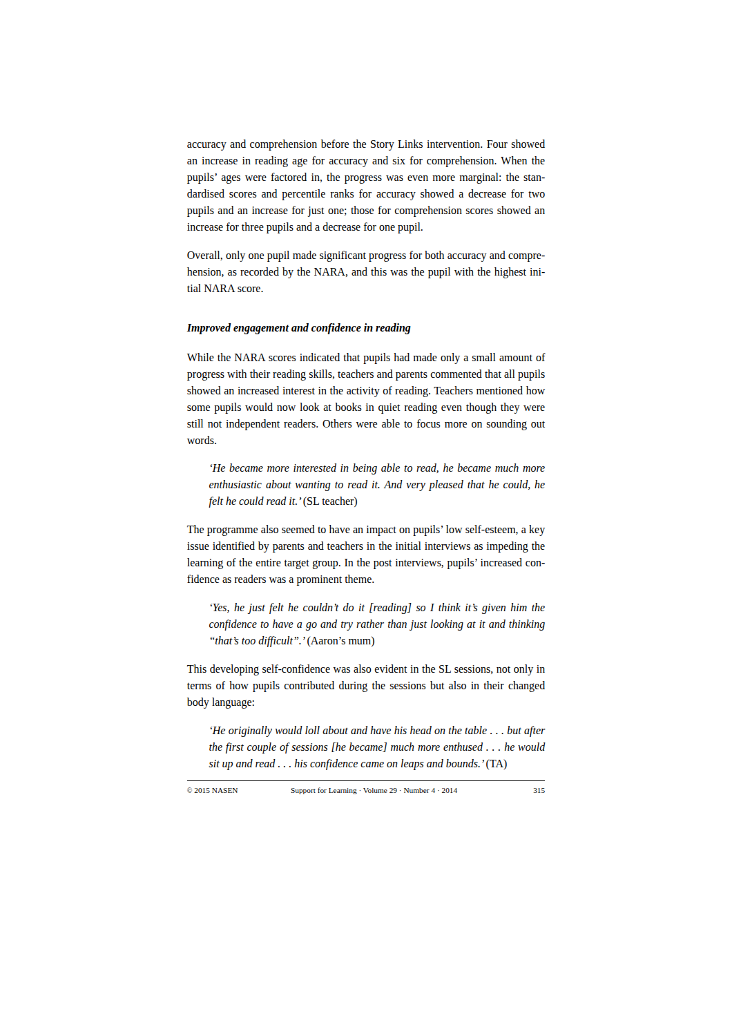accuracy and comprehension before the Story Links intervention. Four showed an increase in reading age for accuracy and six for comprehension. When the pupils’ ages were factored in, the progress was even more marginal: the standardised scores and percentile ranks for accuracy showed a decrease for two pupils and an increase for just one; those for comprehension scores showed an increase for three pupils and a decrease for one pupil.
Overall, only one pupil made significant progress for both accuracy and comprehension, as recorded by the NARA, and this was the pupil with the highest initial NARA score.
Improved engagement and confidence in reading
While the NARA scores indicated that pupils had made only a small amount of progress with their reading skills, teachers and parents commented that all pupils showed an increased interest in the activity of reading. Teachers mentioned how some pupils would now look at books in quiet reading even though they were still not independent readers. Others were able to focus more on sounding out words.
‘He became more interested in being able to read, he became much more enthusiastic about wanting to read it. And very pleased that he could, he felt he could read it.’ (SL teacher)
The programme also seemed to have an impact on pupils’ low self-esteem, a key issue identified by parents and teachers in the initial interviews as impeding the learning of the entire target group. In the post interviews, pupils’ increased confidence as readers was a prominent theme.
‘Yes, he just felt he couldn’t do it [reading] so I think it’s given him the confidence to have a go and try rather than just looking at it and thinking “that’s too difficult”.’ (Aaron’s mum)
This developing self-confidence was also evident in the SL sessions, not only in terms of how pupils contributed during the sessions but also in their changed body language:
‘He originally would loll about and have his head on the table . . . but after the first couple of sessions [he became] much more enthused . . . he would sit up and read . . . his confidence came on leaps and bounds.’ (TA)
© 2015 NASEN Support for Learning · Volume 29 · Number 4 · 2014 315